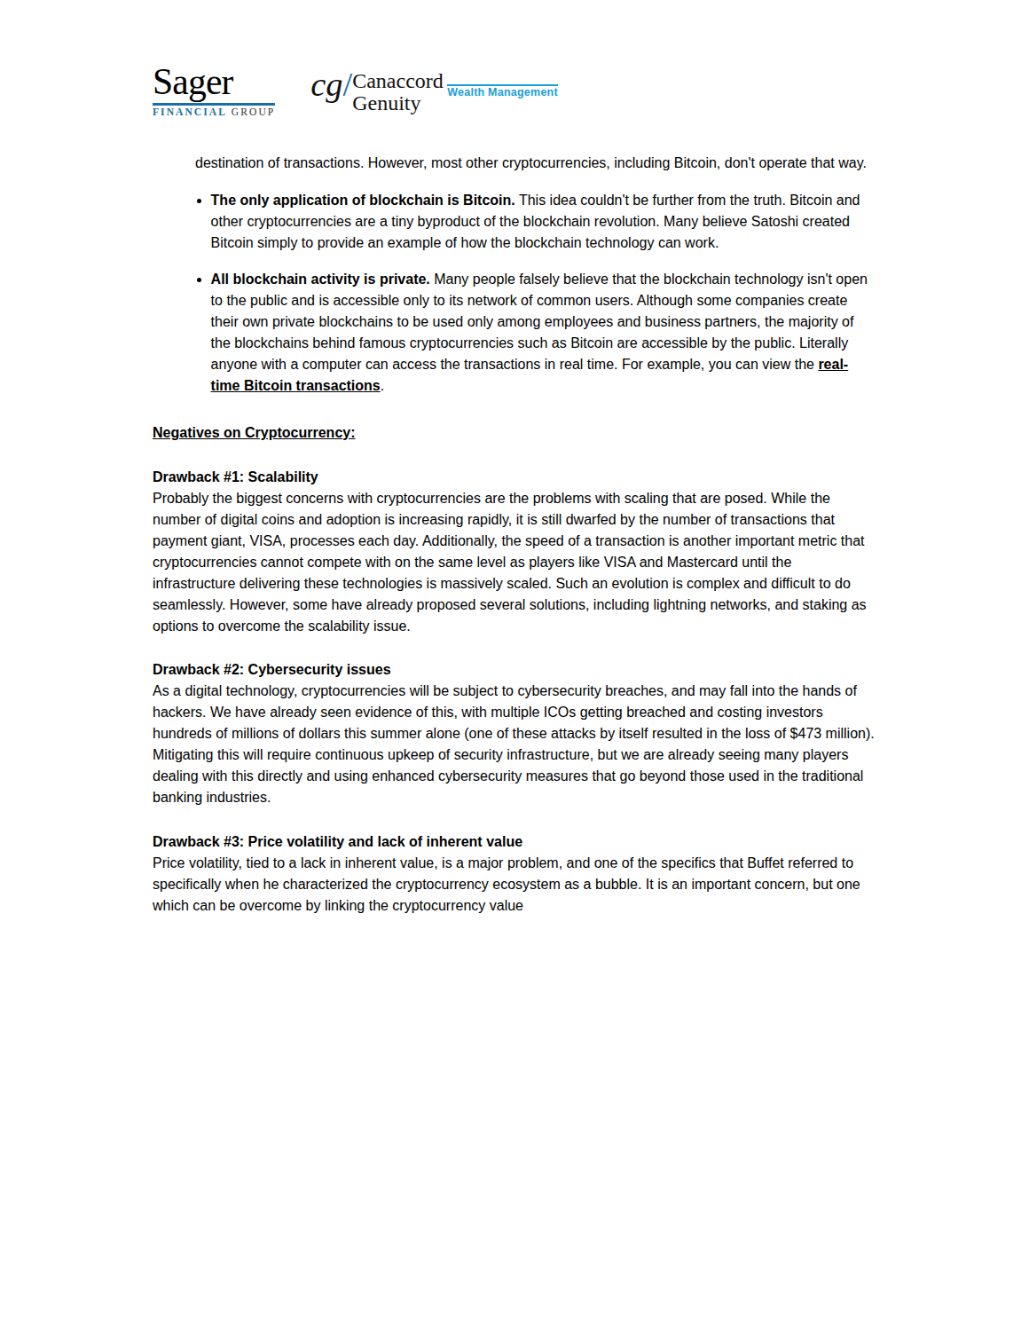Sager
FINANCIAL GROUP
cg/Canaccord
Genuity
Wealth Management
destination of transactions. However, most other cryptocurrencies, including Bitcoin, don't operate that way.
The only application of blockchain is Bitcoin. This idea couldn't be further from the truth. Bitcoin and other cryptocurrencies are a tiny byproduct of the blockchain revolution. Many believe Satoshi created Bitcoin simply to provide an example of how the blockchain technology can work.
All blockchain activity is private. Many people falsely believe that the blockchain technology isn't open to the public and is accessible only to its network of common users. Although some companies create their own private blockchains to be used only among employees and business partners, the majority of the blockchains behind famous cryptocurrencies such as Bitcoin are accessible by the public. Literally anyone with a computer can access the transactions in real time. For example, you can view the real-time Bitcoin transactions.
Negatives on Cryptocurrency:
Drawback #1: Scalability
Probably the biggest concerns with cryptocurrencies are the problems with scaling that are posed. While the number of digital coins and adoption is increasing rapidly, it is still dwarfed by the number of transactions that payment giant, VISA, processes each day. Additionally, the speed of a transaction is another important metric that cryptocurrencies cannot compete with on the same level as players like VISA and Mastercard until the infrastructure delivering these technologies is massively scaled. Such an evolution is complex and difficult to do seamlessly. However, some have already proposed several solutions, including lightning networks, and staking as options to overcome the scalability issue.
Drawback #2: Cybersecurity issues
As a digital technology, cryptocurrencies will be subject to cybersecurity breaches, and may fall into the hands of hackers. We have already seen evidence of this, with multiple ICOs getting breached and costing investors hundreds of millions of dollars this summer alone (one of these attacks by itself resulted in the loss of $473 million). Mitigating this will require continuous upkeep of security infrastructure, but we are already seeing many players dealing with this directly and using enhanced cybersecurity measures that go beyond those used in the traditional banking industries.
Drawback #3: Price volatility and lack of inherent value
Price volatility, tied to a lack in inherent value, is a major problem, and one of the specifics that Buffet referred to specifically when he characterized the cryptocurrency ecosystem as a bubble. It is an important concern, but one which can be overcome by linking the cryptocurrency value